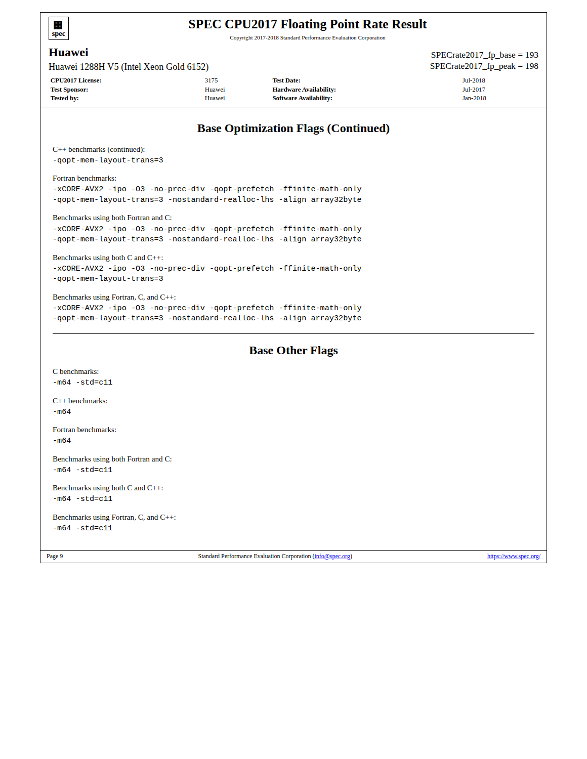▦
spec
SPEC CPU2017 Floating Point Rate Result
Copyright 2017-2018 Standard Performance Evaluation Corporation
Huawei
Huawei 1288H V5 (Intel Xeon Gold 6152)
SPECrate2017_fp_base = 193
SPECrate2017_fp_peak = 198
| CPU2017 License: | 3175 | Test Date: | Jul-2018 |
| Test Sponsor: | Huawei | Hardware Availability: | Jul-2017 |
| Tested by: | Huawei | Software Availability: | Jan-2018 |
Base Optimization Flags (Continued)
C++ benchmarks (continued):
-qopt-mem-layout-trans=3
Fortran benchmarks:
-xCORE-AVX2 -ipo -O3 -no-prec-div -qopt-prefetch -ffinite-math-only
-qopt-mem-layout-trans=3 -nostandard-realloc-lhs -align array32byte
Benchmarks using both Fortran and C:
-xCORE-AVX2 -ipo -O3 -no-prec-div -qopt-prefetch -ffinite-math-only
-qopt-mem-layout-trans=3 -nostandard-realloc-lhs -align array32byte
Benchmarks using both C and C++:
-xCORE-AVX2 -ipo -O3 -no-prec-div -qopt-prefetch -ffinite-math-only
-qopt-mem-layout-trans=3
Benchmarks using Fortran, C, and C++:
-xCORE-AVX2 -ipo -O3 -no-prec-div -qopt-prefetch -ffinite-math-only
-qopt-mem-layout-trans=3 -nostandard-realloc-lhs -align array32byte
Base Other Flags
C benchmarks:
-m64 -std=c11
C++ benchmarks:
-m64
Fortran benchmarks:
-m64
Benchmarks using both Fortran and C:
-m64 -std=c11
Benchmarks using both C and C++:
-m64 -std=c11
Benchmarks using Fortran, C, and C++:
-m64 -std=c11
Page 9
Standard Performance Evaluation Corporation (info@spec.org)
https://www.spec.org/